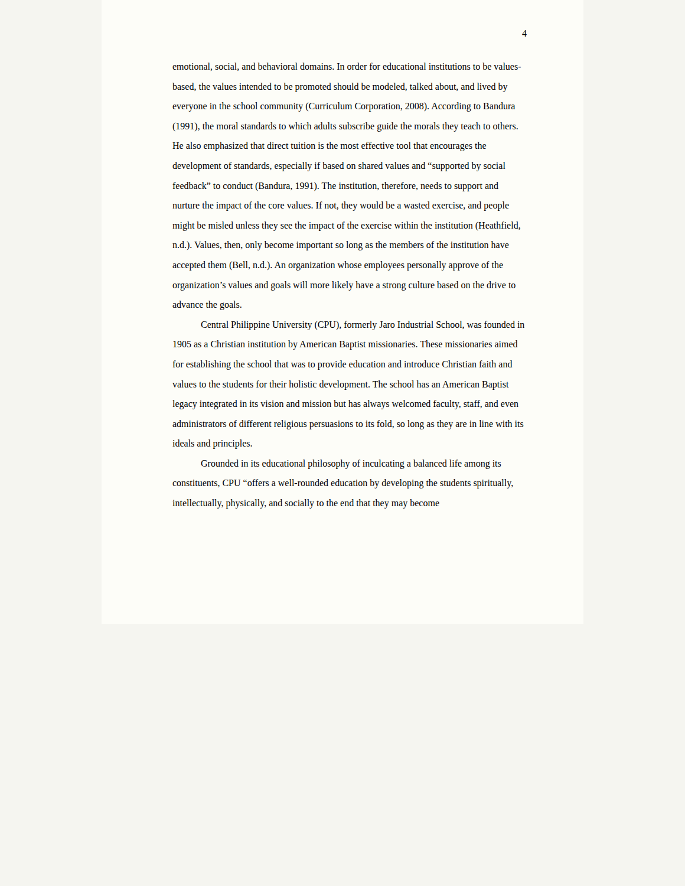4
emotional, social, and behavioral domains. In order for educational institutions to be values-based, the values intended to be promoted should be modeled, talked about, and lived by everyone in the school community (Curriculum Corporation, 2008). According to Bandura (1991), the moral standards to which adults subscribe guide the morals they teach to others. He also emphasized that direct tuition is the most effective tool that encourages the development of standards, especially if based on shared values and “supported by social feedback” to conduct (Bandura, 1991). The institution, therefore, needs to support and nurture the impact of the core values. If not, they would be a wasted exercise, and people might be misled unless they see the impact of the exercise within the institution (Heathfield, n.d.). Values, then, only become important so long as the members of the institution have accepted them (Bell, n.d.). An organization whose employees personally approve of the organization’s values and goals will more likely have a strong culture based on the drive to advance the goals.
Central Philippine University (CPU), formerly Jaro Industrial School, was founded in 1905 as a Christian institution by American Baptist missionaries. These missionaries aimed for establishing the school that was to provide education and introduce Christian faith and values to the students for their holistic development. The school has an American Baptist legacy integrated in its vision and mission but has always welcomed faculty, staff, and even administrators of different religious persuasions to its fold, so long as they are in line with its ideals and principles.
Grounded in its educational philosophy of inculcating a balanced life among its constituents, CPU “offers a well-rounded education by developing the students spiritually, intellectually, physically, and socially to the end that they may become